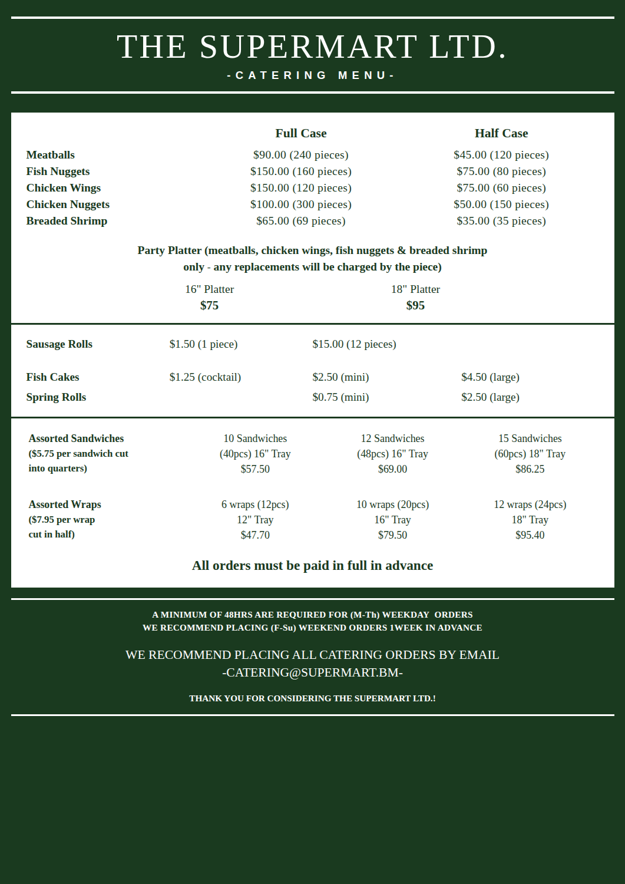THE SUPERMART LTD.
-CATERING MENU-
| | Full Case | Half Case |
| --- | --- | --- |
| Meatballs | $90.00 (240 pieces) | $45.00 (120 pieces) |
| Fish Nuggets | $150.00 (160 pieces) | $75.00 (80 pieces) |
| Chicken Wings | $150.00 (120 pieces) | $75.00 (60 pieces) |
| Chicken Nuggets | $100.00 (300 pieces) | $50.00 (150 pieces) |
| Breaded Shrimp | $65.00 (69 pieces) | $35.00 (35 pieces) |
Party Platter (meatballs, chicken wings, fish nuggets & breaded shrimp
only - any replacements will be charged by the piece)
| 16" Platter | 18" Platter |
| $75 | $95 |
| Sausage Rolls | $1.50 (1 piece) | $15.00 (12 pieces) | |
| Fish Cakes | $1.25 (cocktail) | $2.50 (mini) | $4.50 (large) |
| Spring Rolls | | $0.75 (mini) | $2.50 (large) |
| Assorted Sandwiches ($5.75 per sandwich cut into quarters) | 10 Sandwiches (40pcs) 16" Tray $57.50 | 12 Sandwiches (48pcs) 16" Tray $69.00 | 15 Sandwiches (60pcs) 18" Tray $86.25 |
| Assorted Wraps ($7.95 per wrap cut in half) | 6 wraps (12pcs) 12" Tray $47.70 | 10 wraps (20pcs) 16" Tray $79.50 | 12 wraps (24pcs) 18" Tray $95.40 |
All orders must be paid in full in advance
A MINIMUM OF 48HRS ARE REQUIRED FOR (M-Th) WEEKDAY ORDERS
WE RECOMMEND PLACING (F-Su) WEEKEND ORDERS 1WEEK IN ADVANCE
WE RECOMMEND PLACING ALL CATERING ORDERS BY EMAIL
-CATERING@SUPERMART.BM-
THANK YOU FOR CONSIDERING THE SUPERMART LTD.!